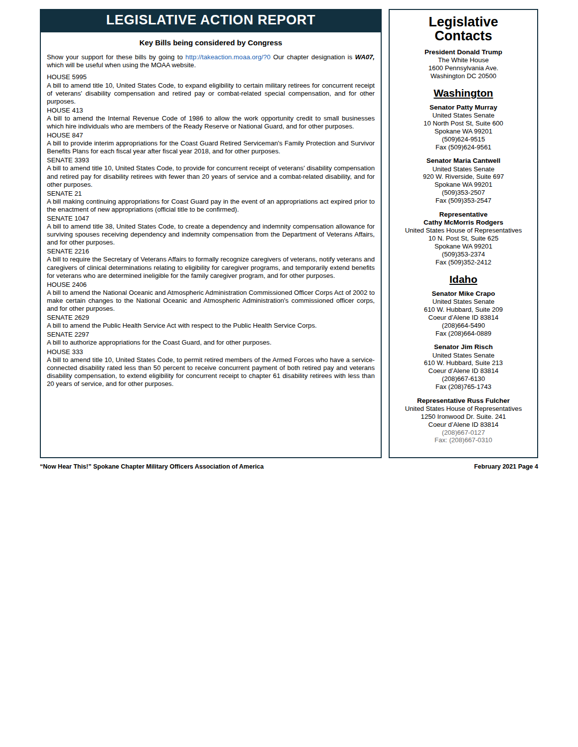LEGISLATIVE ACTION REPORT
Key Bills being considered by Congress
Show your support for these bills by going to http://takeaction.moaa.org/?0 Our chapter designation is WA07, which will be useful when using the MOAA website.
HOUSE 5995
A bill to amend title 10, United States Code, to expand eligibility to certain military retirees for concurrent receipt of veterans' disability compensation and retired pay or combat-related special compensation, and for other purposes.
HOUSE 413
A bill to amend the Internal Revenue Code of 1986 to allow the work opportunity credit to small businesses which hire individuals who are members of the Ready Reserve or National Guard, and for other purposes.
HOUSE 847
A bill to provide interim appropriations for the Coast Guard Retired Serviceman's Family Protection and Survivor Benefits Plans for each fiscal year after fiscal year 2018, and for other purposes.
SENATE 3393
A bill to amend title 10, United States Code, to provide for concurrent receipt of veterans' disability compensation and retired pay for disability retirees with fewer than 20 years of service and a combat-related disability, and for other purposes.
SENATE 21
A bill making continuing appropriations for Coast Guard pay in the event of an appropriations act expired prior to the enactment of new appropriations (official title to be confirmed).
SENATE 1047
A bill to amend title 38, United States Code, to create a dependency and indemnity compensation allowance for surviving spouses receiving dependency and indemnity compensation from the Department of Veterans Affairs, and for other purposes.
SENATE 2216
A bill to require the Secretary of Veterans Affairs to formally recognize caregivers of veterans, notify veterans and caregivers of clinical determinations relating to eligibility for caregiver programs, and temporarily extend benefits for veterans who are determined ineligible for the family caregiver program, and for other purposes.
HOUSE 2406
A bill to amend the National Oceanic and Atmospheric Administration Commissioned Officer Corps Act of 2002 to make certain changes to the National Oceanic and Atmospheric Administration's commissioned officer corps, and for other purposes.
SENATE 2629
A bill to amend the Public Health Service Act with respect to the Public Health Service Corps.
SENATE 2297
A bill to authorize appropriations for the Coast Guard, and for other purposes.
HOUSE 333
A bill to amend title 10, United States Code, to permit retired members of the Armed Forces who have a service-connected disability rated less than 50 percent to receive concurrent payment of both retired pay and veterans disability compensation, to extend eligibility for concurrent receipt to chapter 61 disability retirees with less than 20 years of service, and for other purposes.
Legislative
Contacts
President Donald Trump
The White House
1600 Pennsylvania Ave.
Washington DC 20500
Washington
Senator Patty Murray
United States Senate
10 North Post St, Suite 600
Spokane WA 99201
(509)624-9515
Fax (509)624-9561
Senator Maria Cantwell
United States Senate
920 W. Riverside, Suite 697
Spokane WA 99201
(509)353-2507
Fax (509)353-2547
Representative
Cathy McMorris Rodgers
United States House of Representatives
10 N. Post St, Suite 625
Spokane WA 99201
(509)353-2374
Fax (509)352-2412
Idaho
Senator Mike Crapo
United States Senate
610 W. Hubbard, Suite 209
Coeur d’Alene ID 83814
(208)664-5490
Fax (208)664-0889
Senator Jim Risch
United States Senate
610 W. Hubbard, Suite 213
Coeur d’Alene ID 83814
(208)667-6130
Fax (208)765-1743
Representative Russ Fulcher
United States House of Representatives
1250 Ironwood Dr. Suite. 241
Coeur d’Alene ID 83814
(208)667-0127
Fax: (208)667-0310
“Now Hear This!” Spokane Chapter Military Officers Association of America
February 2021 Page 4